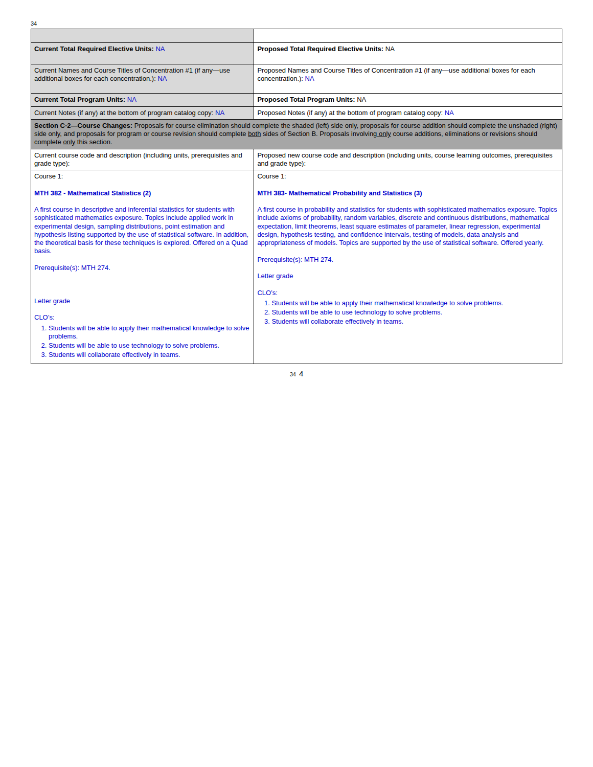34
| Current Total Required Elective Units: NA | Proposed Total Required Elective Units: NA |
| Current Names and Course Titles of Concentration #1 (if any—use additional boxes for each concentration.): NA | Proposed Names and Course Titles of Concentration #1 (if any—use additional boxes for each concentration.): NA |
| Current Total Program Units: NA | Proposed Total Program Units: NA |
| Current Notes (if any) at the bottom of program catalog copy: NA | Proposed Notes (if any) at the bottom of program catalog copy: NA |
| Section C-2—Course Changes: Proposals for course elimination should complete the shaded (left) side only, proposals for course addition should complete the unshaded (right) side only, and proposals for program or course revision should complete both sides of Section B. Proposals involving only course additions, eliminations or revisions should complete only this section. |
| Current course code and description (including units, prerequisites and grade type): | Proposed new course code and description (including units, course learning outcomes, prerequisites and grade type): |
| Course 1: MTH 382 - Mathematical Statistics (2) A first course in descriptive and inferential statistics for students with sophisticated mathematics exposure. Topics include applied work in experimental design, sampling distributions, point estimation and hypothesis listing supported by the use of statistical software. In addition, the theoretical basis for these techniques is explored. Offered on a Quad basis. Prerequisite(s): MTH 274. Letter grade CLO’s: Students will be able to apply their mathematical knowledge to solve problems. Students will be able to use technology to solve problems. Students will collaborate effectively in teams. | Course 1: MTH 383- Mathematical Probability and Statistics (3) A first course in probability and statistics for students with sophisticated mathematics exposure. Topics include axioms of probability, random variables, discrete and continuous distributions, mathematical expectation, limit theorems, least square estimates of parameter, linear regression, experimental design, hypothesis testing, and confidence intervals, testing of models, data analysis and appropriateness of models. Topics are supported by the use of statistical software. Offered yearly. Prerequisite(s): MTH 274. Letter grade CLO’s: Students will be able to apply their mathematical knowledge to solve problems. Students will be able to use technology to solve problems. Students will collaborate effectively in teams. |
344